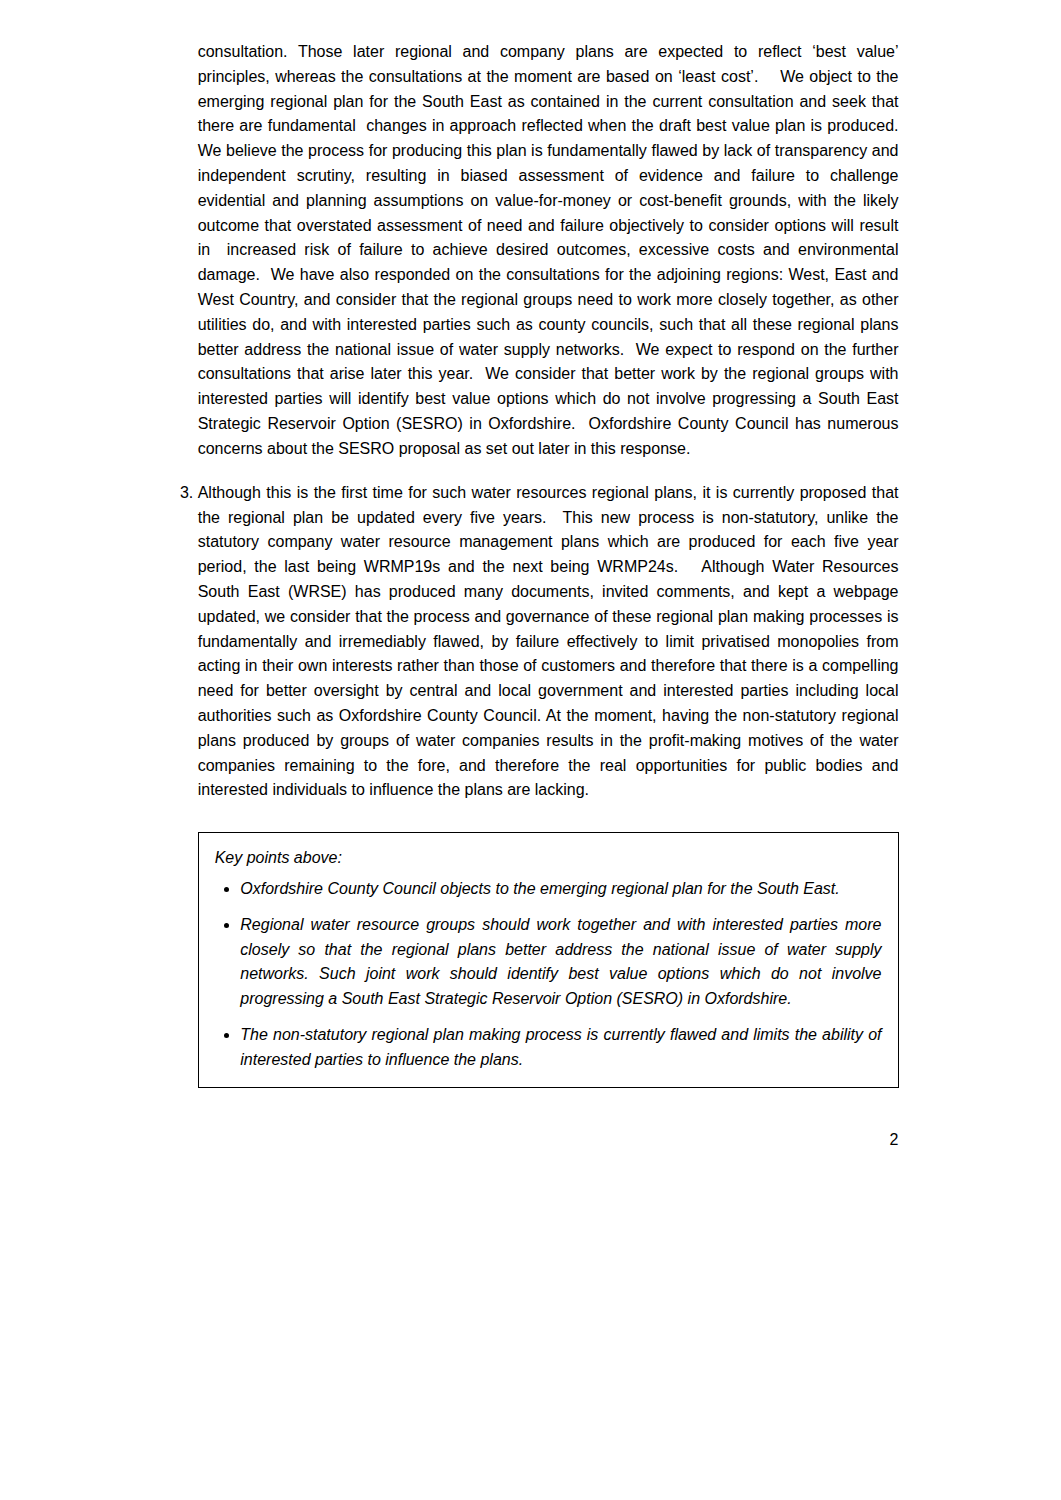consultation. Those later regional and company plans are expected to reflect ‘best value’ principles, whereas the consultations at the moment are based on ‘least cost’. We object to the emerging regional plan for the South East as contained in the current consultation and seek that there are fundamental changes in approach reflected when the draft best value plan is produced. We believe the process for producing this plan is fundamentally flawed by lack of transparency and independent scrutiny, resulting in biased assessment of evidence and failure to challenge evidential and planning assumptions on value-for-money or cost-benefit grounds, with the likely outcome that overstated assessment of need and failure objectively to consider options will result in increased risk of failure to achieve desired outcomes, excessive costs and environmental damage. We have also responded on the consultations for the adjoining regions: West, East and West Country, and consider that the regional groups need to work more closely together, as other utilities do, and with interested parties such as county councils, such that all these regional plans better address the national issue of water supply networks. We expect to respond on the further consultations that arise later this year. We consider that better work by the regional groups with interested parties will identify best value options which do not involve progressing a South East Strategic Reservoir Option (SESRO) in Oxfordshire. Oxfordshire County Council has numerous concerns about the SESRO proposal as set out later in this response.
Although this is the first time for such water resources regional plans, it is currently proposed that the regional plan be updated every five years. This new process is non-statutory, unlike the statutory company water resource management plans which are produced for each five year period, the last being WRMP19s and the next being WRMP24s. Although Water Resources South East (WRSE) has produced many documents, invited comments, and kept a webpage updated, we consider that the process and governance of these regional plan making processes is fundamentally and irremediably flawed, by failure effectively to limit privatised monopolies from acting in their own interests rather than those of customers and therefore that there is a compelling need for better oversight by central and local government and interested parties including local authorities such as Oxfordshire County Council. At the moment, having the non-statutory regional plans produced by groups of water companies results in the profit-making motives of the water companies remaining to the fore, and therefore the real opportunities for public bodies and interested individuals to influence the plans are lacking.
Key points above:
Oxfordshire County Council objects to the emerging regional plan for the South East.
Regional water resource groups should work together and with interested parties more closely so that the regional plans better address the national issue of water supply networks. Such joint work should identify best value options which do not involve progressing a South East Strategic Reservoir Option (SESRO) in Oxfordshire.
The non-statutory regional plan making process is currently flawed and limits the ability of interested parties to influence the plans.
2